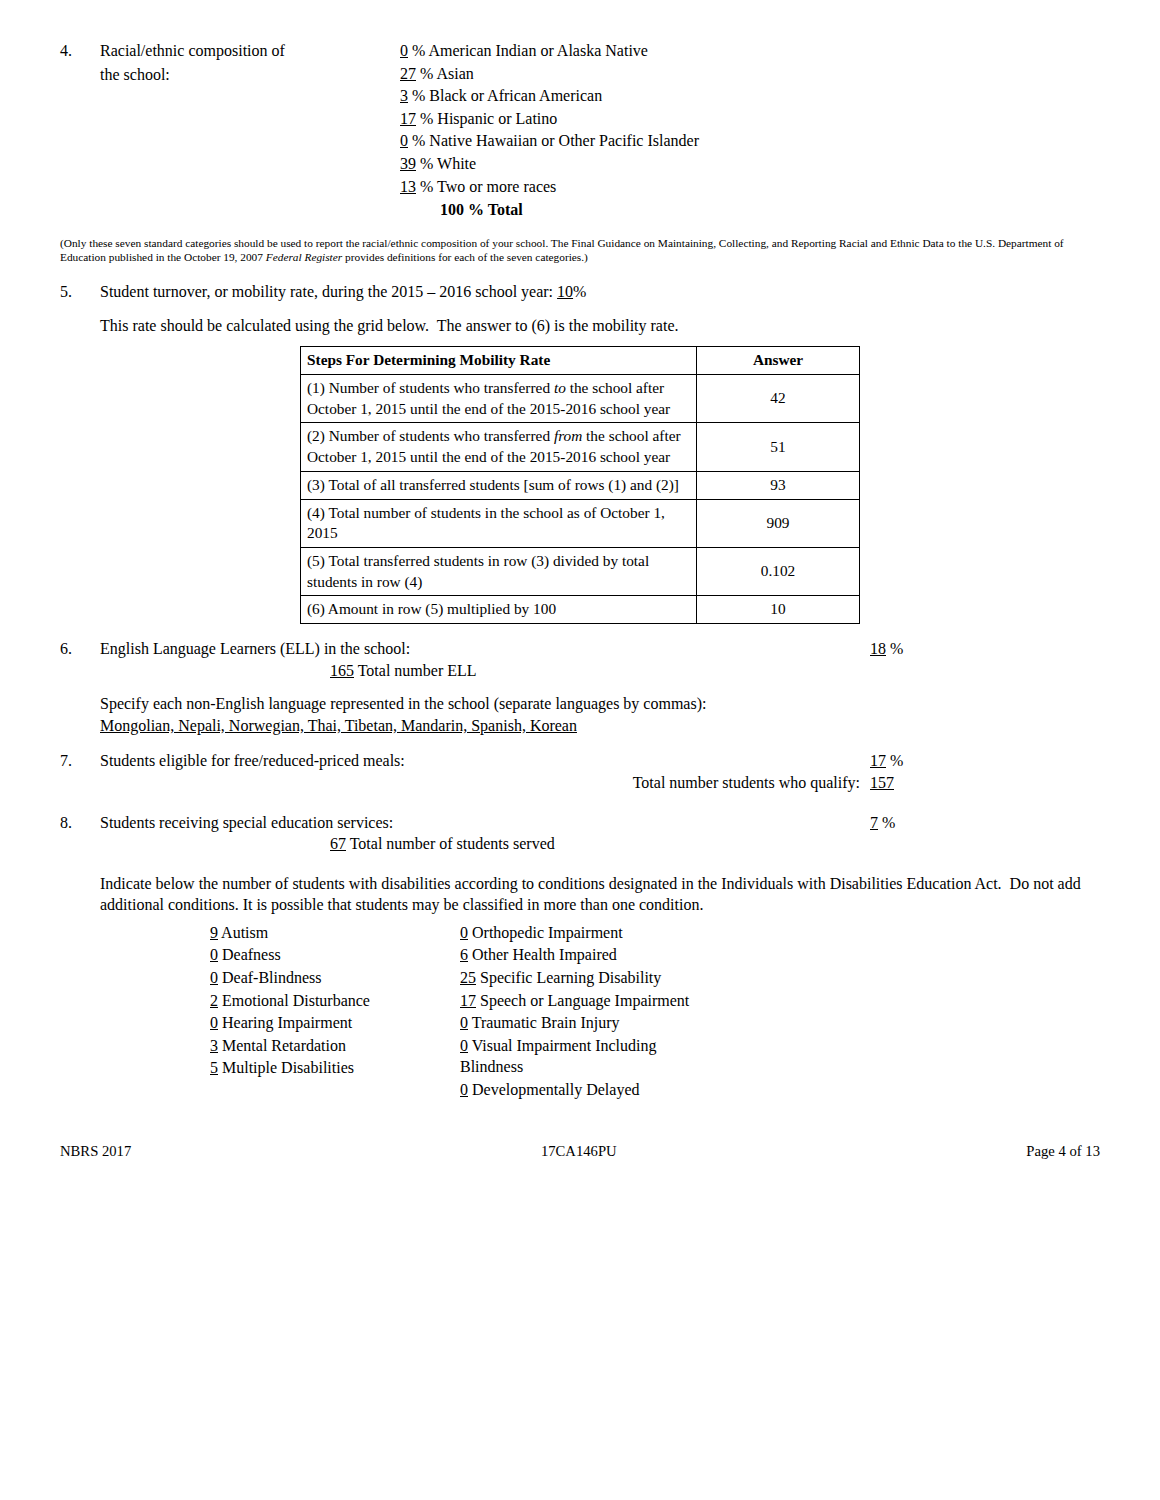4.
Racial/ethnic composition of the school:
0 % American Indian or Alaska Native
27 % Asian
3 % Black or African American
17 % Hispanic or Latino
0 % Native Hawaiian or Other Pacific Islander
39 % White
13 % Two or more races
100 % Total
(Only these seven standard categories should be used to report the racial/ethnic composition of your school. The Final Guidance on Maintaining, Collecting, and Reporting Racial and Ethnic Data to the U.S. Department of Education published in the October 19, 2007 Federal Register provides definitions for each of the seven categories.)
5.
Student turnover, or mobility rate, during the 2015 – 2016 school year: 10%
This rate should be calculated using the grid below. The answer to (6) is the mobility rate.
| Steps For Determining Mobility Rate | Answer |
| --- | --- |
| (1) Number of students who transferred to the school after October 1, 2015 until the end of the 2015-2016 school year | 42 |
| (2) Number of students who transferred from the school after October 1, 2015 until the end of the 2015-2016 school year | 51 |
| (3) Total of all transferred students [sum of rows (1) and (2)] | 93 |
| (4) Total number of students in the school as of October 1, 2015 | 909 |
| (5) Total transferred students in row (3) divided by total students in row (4) | 0.102 |
| (6) Amount in row (5) multiplied by 100 | 10 |
6.
English Language Learners (ELL) in the school:
18 %
165 Total number ELL
Specify each non-English language represented in the school (separate languages by commas):
Mongolian, Nepali, Norwegian, Thai, Tibetan, Mandarin, Spanish, Korean
7.
Students eligible for free/reduced-priced meals:
17 %
Total number students who qualify:
157
8.
Students receiving special education services:
7 %
67 Total number of students served
Indicate below the number of students with disabilities according to conditions designated in the Individuals with Disabilities Education Act. Do not add additional conditions. It is possible that students may be classified in more than one condition.
9 Autism
0 Deafness
0 Deaf-Blindness
2 Emotional Disturbance
0 Hearing Impairment
3 Mental Retardation
5 Multiple Disabilities
0 Orthopedic Impairment
6 Other Health Impaired
25 Specific Learning Disability
17 Speech or Language Impairment
0 Traumatic Brain Injury
0 Visual Impairment Including Blindness
0 Developmentally Delayed
NBRS 2017
17CA146PU
Page 4 of 13